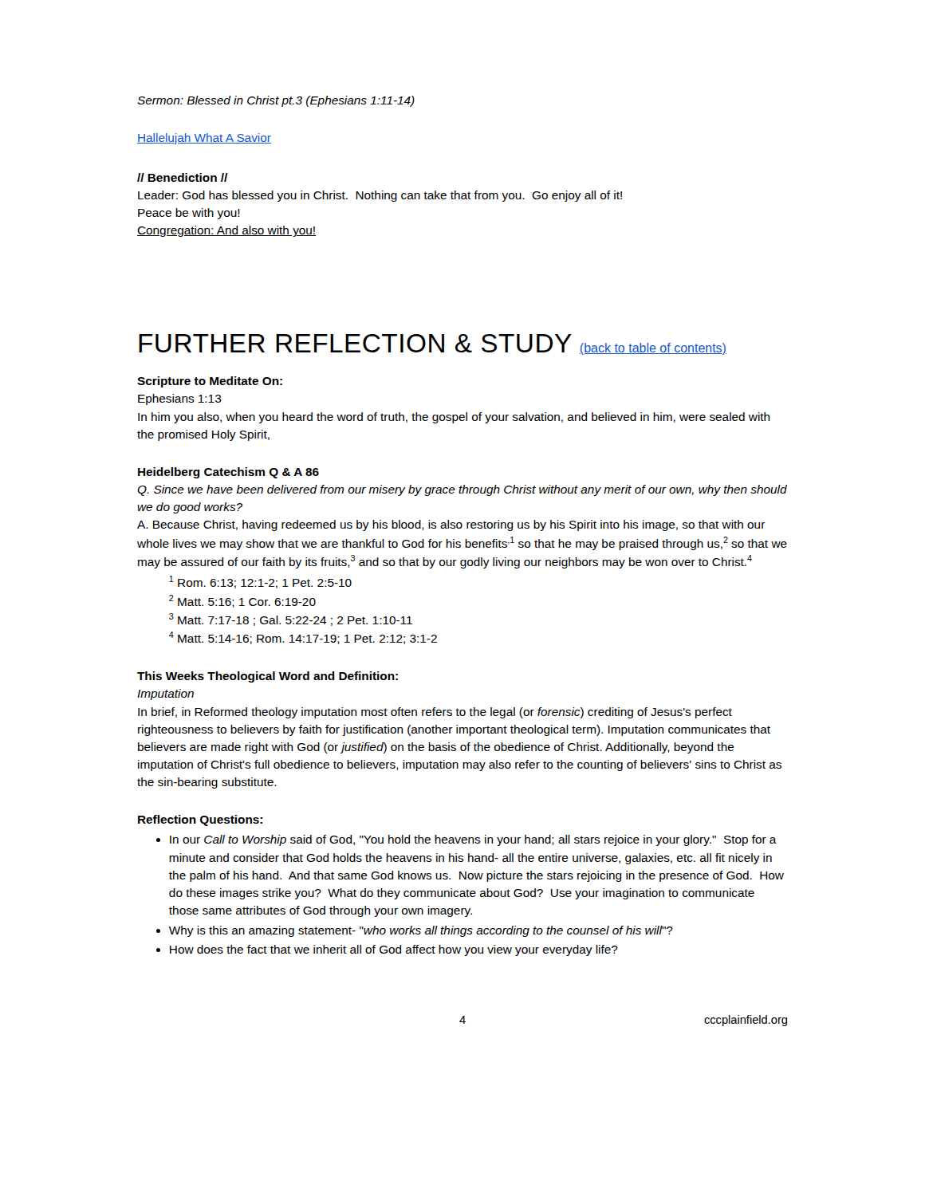Sermon: Blessed in Christ pt.3 (Ephesians 1:11-14)
Hallelujah What A Savior
// Benediction //
Leader: God has blessed you in Christ. Nothing can take that from you. Go enjoy all of it!
Peace be with you!
Congregation: And also with you!
FURTHER REFLECTION & STUDY (back to table of contents)
Scripture to Meditate On:
Ephesians 1:13
In him you also, when you heard the word of truth, the gospel of your salvation, and believed in him, were sealed with the promised Holy Spirit,
Heidelberg Catechism Q & A 86
Q. Since we have been delivered from our misery by grace through Christ without any merit of our own, why then should we do good works?
A. Because Christ, having redeemed us by his blood, is also restoring us by his Spirit into his image, so that with our whole lives we may show that we are thankful to God for his benefits,1 so that he may be praised through us,2 so that we may be assured of our faith by its fruits,3 and so that by our godly living our neighbors may be won over to Christ.4
1 Rom. 6:13; 12:1-2; 1 Pet. 2:5-10
2 Matt. 5:16; 1 Cor. 6:19-20
3 Matt. 7:17-18 ; Gal. 5:22-24 ; 2 Pet. 1:10-11
4 Matt. 5:14-16; Rom. 14:17-19; 1 Pet. 2:12; 3:1-2
This Weeks Theological Word and Definition:
Imputation
In brief, in Reformed theology imputation most often refers to the legal (or forensic) crediting of Jesus's perfect righteousness to believers by faith for justification (another important theological term). Imputation communicates that believers are made right with God (or justified) on the basis of the obedience of Christ. Additionally, beyond the imputation of Christ's full obedience to believers, imputation may also refer to the counting of believers' sins to Christ as the sin-bearing substitute.
Reflection Questions:
In our Call to Worship said of God, "You hold the heavens in your hand; all stars rejoice in your glory." Stop for a minute and consider that God holds the heavens in his hand- all the entire universe, galaxies, etc. all fit nicely in the palm of his hand. And that same God knows us. Now picture the stars rejoicing in the presence of God. How do these images strike you? What do they communicate about God? Use your imagination to communicate those same attributes of God through your own imagery.
Why is this an amazing statement- "who works all things according to the counsel of his will"?
How does the fact that we inherit all of God affect how you view your everyday life?
4 cccplainfield.org